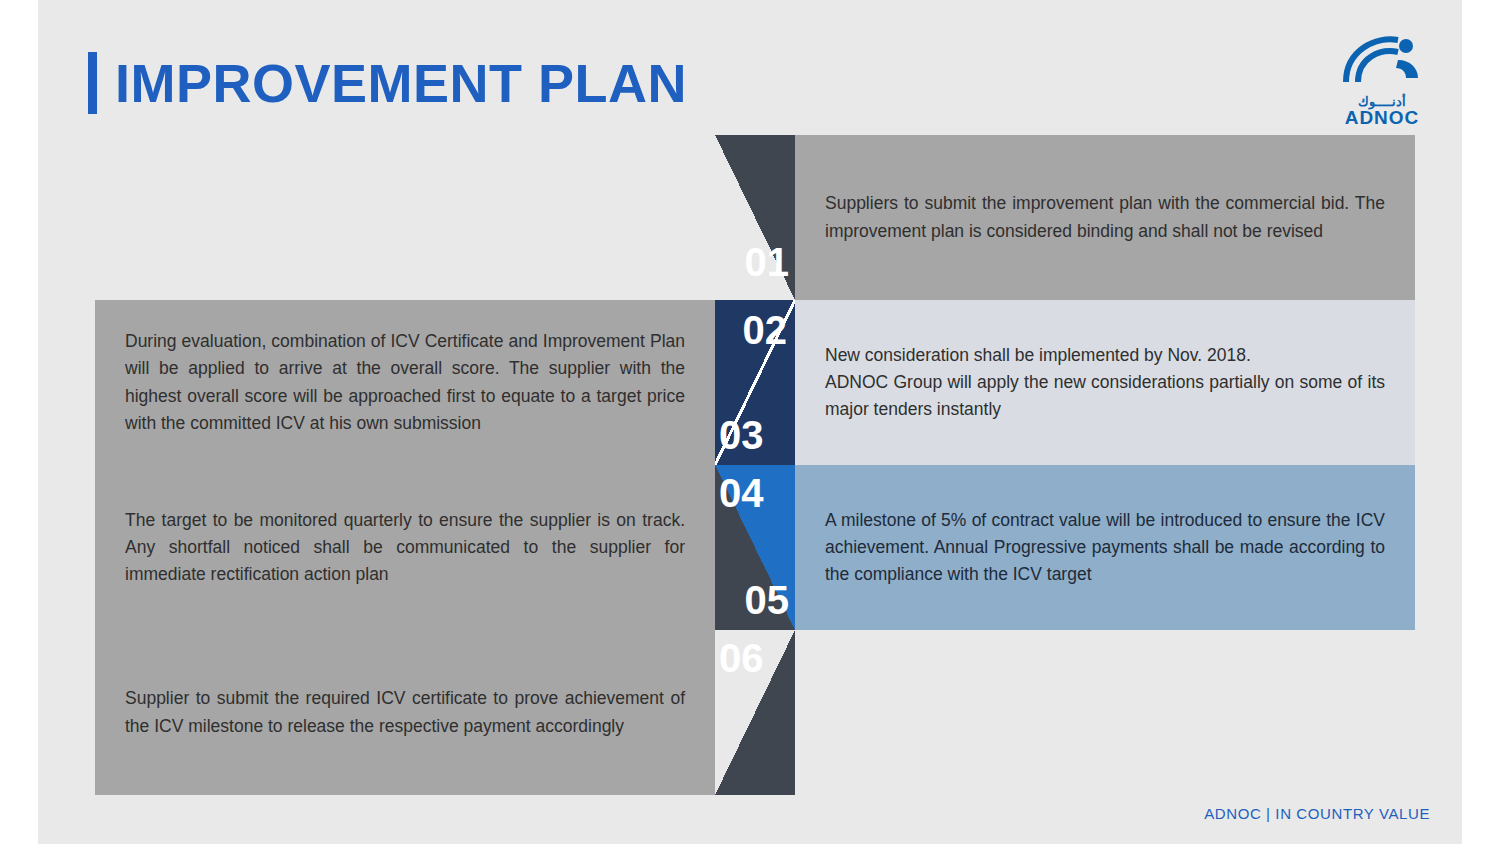IMPROVEMENT PLAN
أدنــــوك
ADNOC
01
Suppliers to submit the improvement plan with the commercial bid. The improvement plan is considered binding and shall not be revised
During evaluation, combination of ICV Certificate and Improvement Plan will be applied to arrive at the overall score. The supplier with the highest overall score will be approached first to equate to a target price with the committed ICV at his own submission
02
03
New consideration shall be implemented by Nov. 2018.
ADNOC Group will apply the new considerations partially on some of its major tenders instantly
The target to be monitored quarterly to ensure the supplier is on track. Any shortfall noticed shall be communicated to the supplier for immediate rectification action plan
04
05
A milestone of 5% of contract value will be introduced to ensure the ICV achievement. Annual Progressive payments shall be made according to the compliance with the ICV target
Supplier to submit the required ICV certificate to prove achievement of the ICV milestone to release the respective payment accordingly
06
ADNOC | IN COUNTRY VALUE